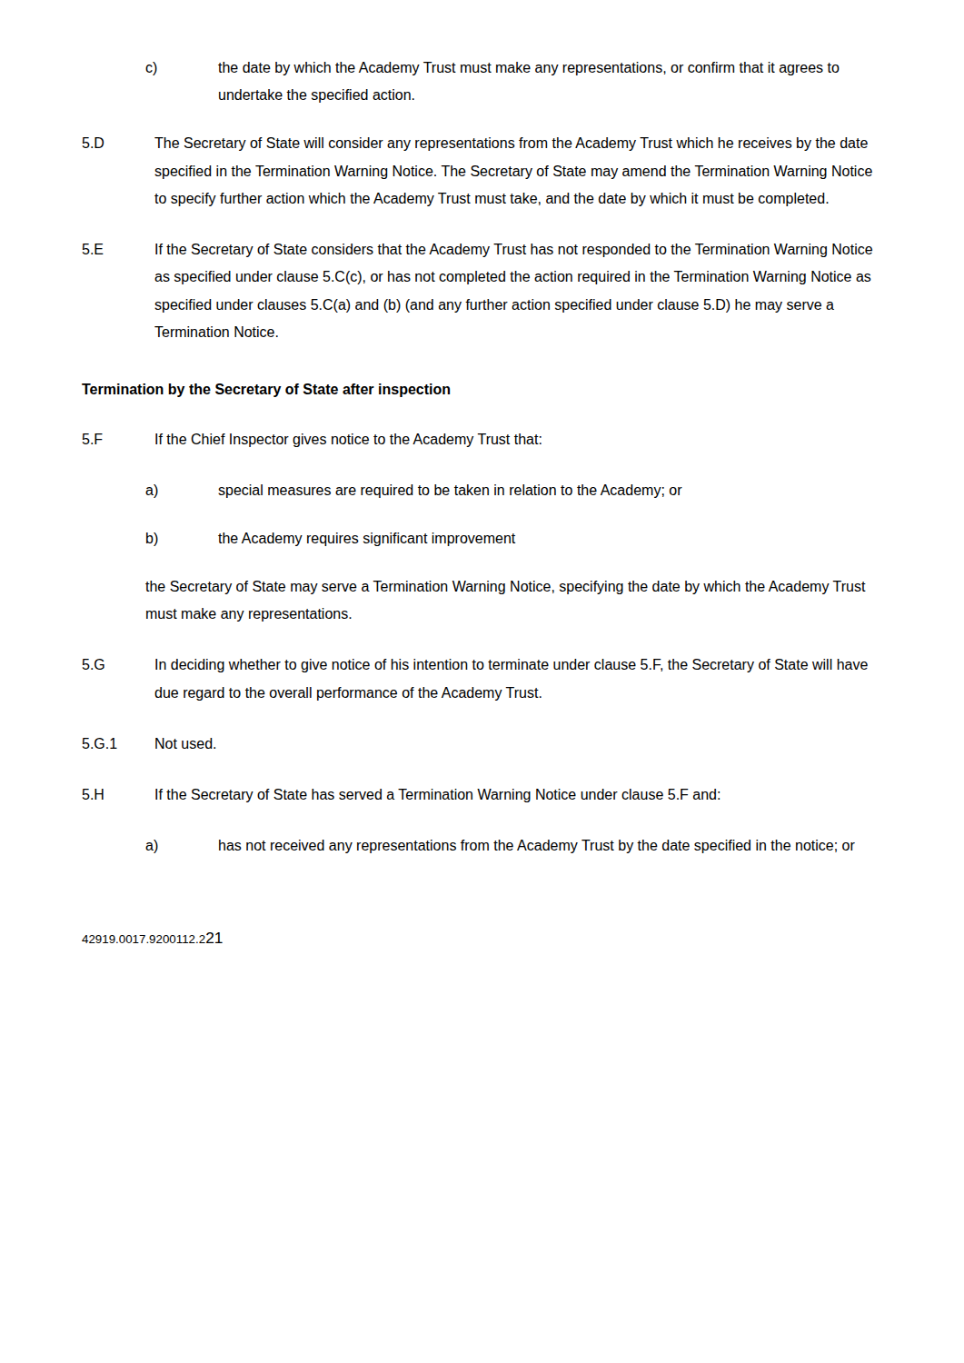c)
the date by which the Academy Trust must make any representations, or confirm that it agrees to undertake the specified action.
5.D
The Secretary of State will consider any representations from the Academy Trust which he receives by the date specified in the Termination Warning Notice. The Secretary of State may amend the Termination Warning Notice to specify further action which the Academy Trust must take, and the date by which it must be completed.
5.E
If the Secretary of State considers that the Academy Trust has not responded to the Termination Warning Notice as specified under clause 5.C(c), or has not completed the action required in the Termination Warning Notice as specified under clauses 5.C(a) and (b) (and any further action specified under clause 5.D) he may serve a Termination Notice.
Termination by the Secretary of State after inspection
5.F
If the Chief Inspector gives notice to the Academy Trust that:
a)
special measures are required to be taken in relation to the Academy; or
b)
the Academy requires significant improvement
the Secretary of State may serve a Termination Warning Notice, specifying the date by which the Academy Trust must make any representations.
5.G
In deciding whether to give notice of his intention to terminate under clause 5.F, the Secretary of State will have due regard to the overall performance of the Academy Trust.
5.G.1
Not used.
5.H
If the Secretary of State has served a Termination Warning Notice under clause 5.F and:
a)
has not received any representations from the Academy Trust by the date specified in the notice; or
42919.0017.9200112.221